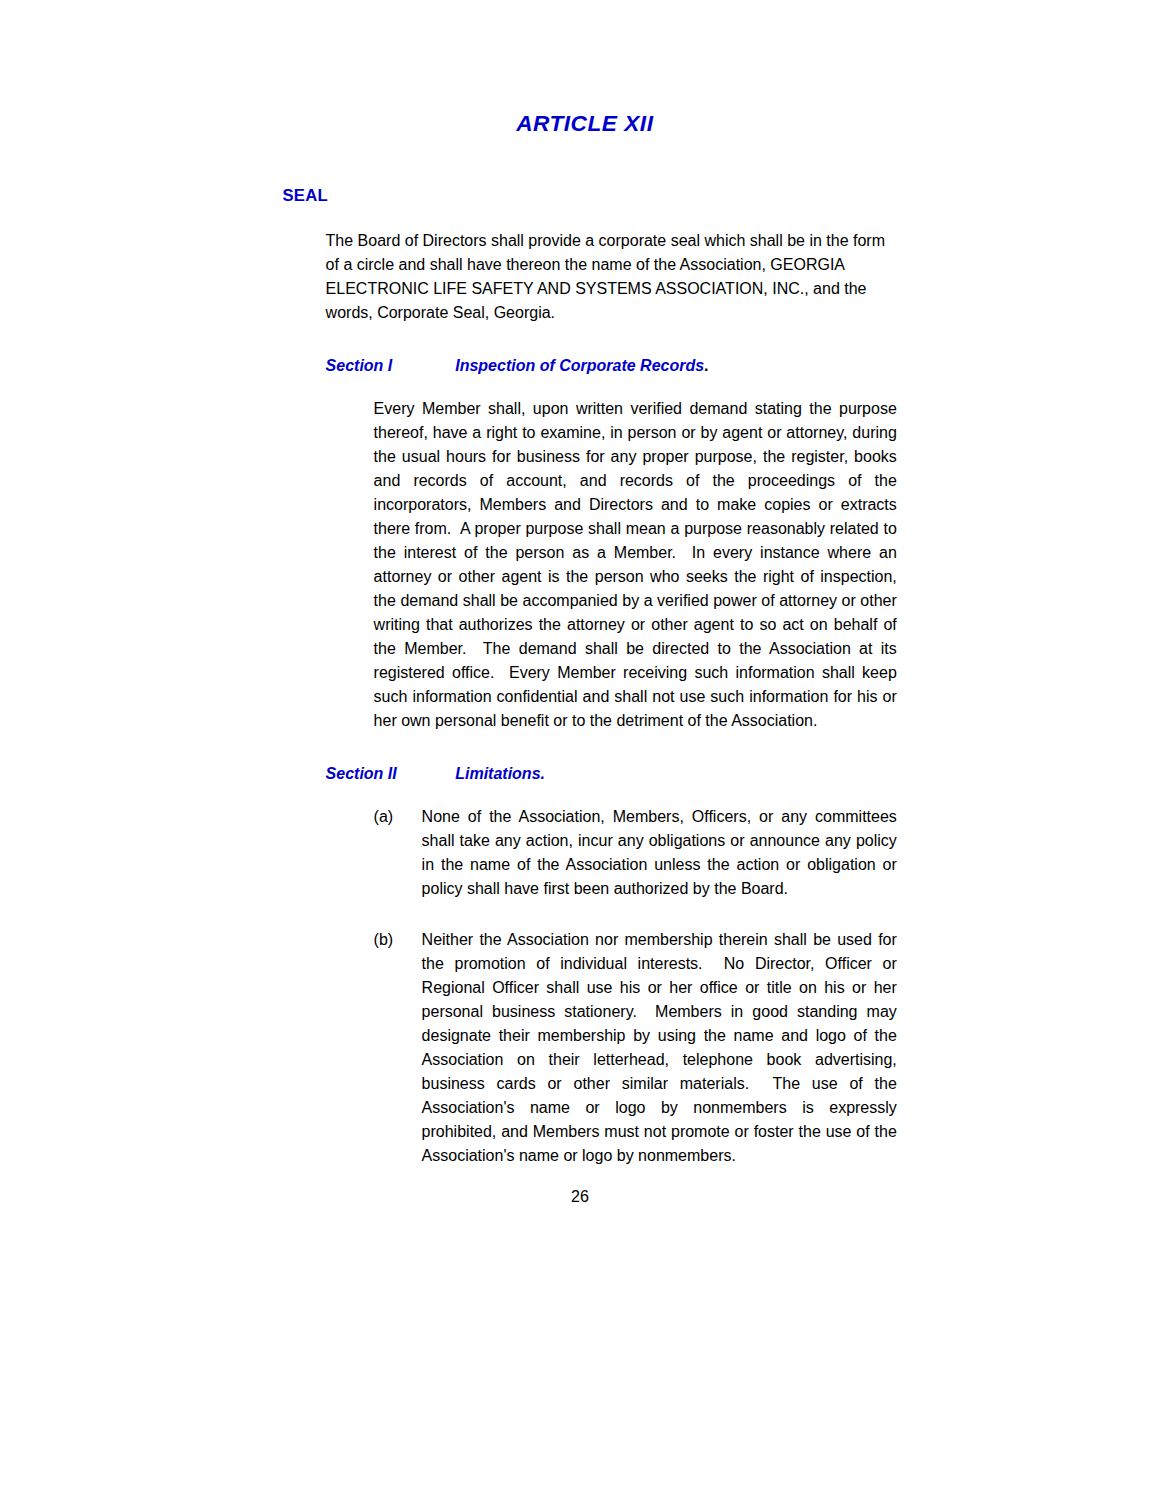ARTICLE XII
SEAL
The Board of Directors shall provide a corporate seal which shall be in the form of a circle and shall have thereon the name of the Association, GEORGIA ELECTRONIC LIFE SAFETY AND SYSTEMS ASSOCIATION, INC., and the words, Corporate Seal, Georgia.
Section IInspection of Corporate Records.
Every Member shall, upon written verified demand stating the purpose thereof, have a right to examine, in person or by agent or attorney, during the usual hours for business for any proper purpose, the register, books and records of account, and records of the proceedings of the incorporators, Members and Directors and to make copies or extracts there from. A proper purpose shall mean a purpose reasonably related to the interest of the person as a Member. In every instance where an attorney or other agent is the person who seeks the right of inspection, the demand shall be accompanied by a verified power of attorney or other writing that authorizes the attorney or other agent to so act on behalf of the Member. The demand shall be directed to the Association at its registered office. Every Member receiving such information shall keep such information confidential and shall not use such information for his or her own personal benefit or to the detriment of the Association.
Section IILimitations.
(a) None of the Association, Members, Officers, or any committees shall take any action, incur any obligations or announce any policy in the name of the Association unless the action or obligation or policy shall have first been authorized by the Board.
(b) Neither the Association nor membership therein shall be used for the promotion of individual interests. No Director, Officer or Regional Officer shall use his or her office or title on his or her personal business stationery. Members in good standing may designate their membership by using the name and logo of the Association on their letterhead, telephone book advertising, business cards or other similar materials. The use of the Association's name or logo by nonmembers is expressly prohibited, and Members must not promote or foster the use of the Association's name or logo by nonmembers.
26